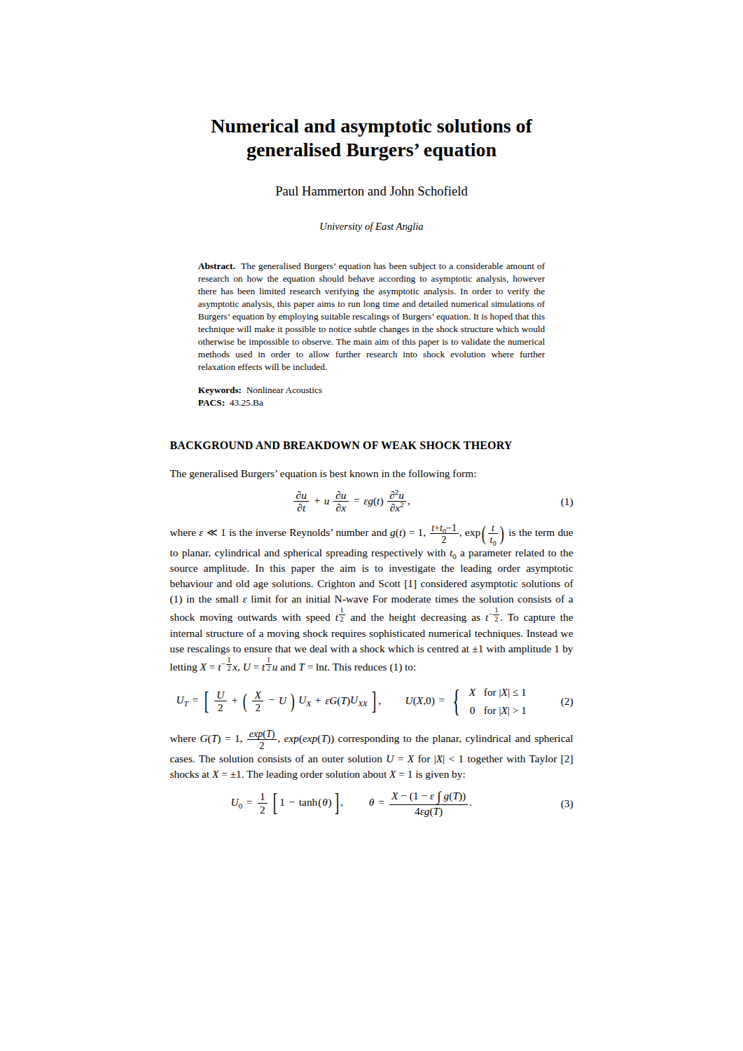Numerical and asymptotic solutions of
generalised Burgers’ equation
Paul Hammerton and John Schofield
University of East Anglia
Abstract. The generalised Burgers’ equation has been subject to a considerable amount of research on how the equation should behave according to asymptotic analysis, however there has been limited research verifying the asymptotic analysis. In order to verify the asymptotic analysis, this paper aims to run long time and detailed numerical simulations of Burgers’ equation by employing suitable rescalings of Burgers’ equation. It is hoped that this technique will make it possible to notice subtle changes in the shock structure which would otherwise be impossible to observe. The main aim of this paper is to validate the numerical methods used in order to allow further research into shock evolution where further relaxation effects will be included.
Keywords: Nonlinear Acoustics
PACS: 43.25.Ba
Background and breakdown of weak shock theory
The generalised Burgers’ equation is best known in the following form:
∂u∂t + u ∂u∂x = εg(t) ∂2u∂x2,
(1)
where ε ≪ 1 is the inverse Reynolds’ number and g(t) = 1, t+t0−12, exp(tt0) is the term due to planar, cylindrical and spherical spreading respectively with t0 a parameter related to the source amplitude. In this paper the aim is to investigate the leading order asymptotic behaviour and old age solutions. Crighton and Scott [1] considered asymptotic solutions of (1) in the small ε limit for an initial N-wave For moderate times the solution consists of a shock moving outwards with speed t12 and the height decreasing as t−12. To capture the internal structure of a moving shock requires sophisticated numerical techniques. Instead we use rescalings to ensure that we deal with a shock which is centred at ±1 with amplitude 1 by letting X = t−12x, U = t12u and T = lnt. This reduces (1) to:
UT = [ U 2 + ( X 2 − U ) UX + εG(T)UXX ], U(X,0) = {
| X | for / X / ≤ 1 |
| 0 | for / X / > 1 |
(2)
where G(T) = 1, exp(T) 2, exp(exp(T)) corresponding to the planar, cylindrical and spherical cases. The solution consists of an outer solution U = X for |X| < 1 together with Taylor [2] shocks at X = ±1. The leading order solution about X = 1 is given by:
U0 = 12 [1 − tanh(θ)], θ = X − (1 − ε ∫ g(T)) 4εg(T).
(3)